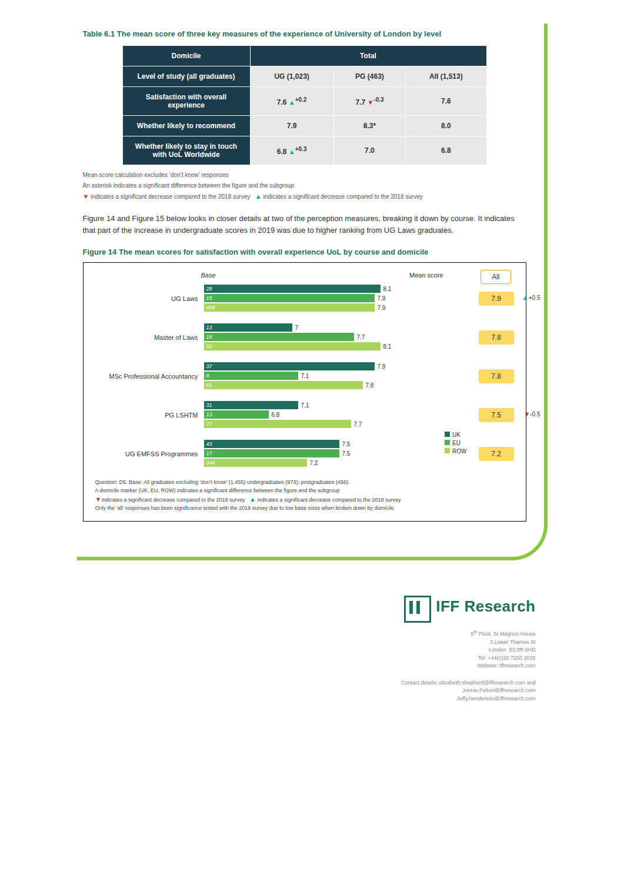Table 6.1 The mean score of three key measures of the experience of University of London by level
| Domicile | Total |
| --- | --- |
| Level of study (all graduates) | UG (1,023) | PG (463) | All (1,513) |
| Satisfaction with overall experience | 7.6 ▲ +0.2 | 7.7 ▼ -0.3 | 7.6 |
| Whether likely to recommend | 7.9 | 8.3* | 8.0 |
| Whether likely to stay in touch with UoL Worldwide | 6.8 ▲ +0.3 | 7.0 | 6.8 |
Mean score calculation excludes ‘don’t know’ responses
An asterisk indicates a significant difference between the figure and the subgroup
▼ indicates a significant decrease compared to the 2018 survey ▲ indicates a significant decrease compared to the 2018 survey
Figure 14 and Figure 15 below looks in closer details at two of the perception measures, breaking it down by course. It indicates that part of the increase in undergraduate scores in 2019 was due to higher ranking from UG Laws graduates.
Figure 14 The mean scores for satisfaction with overall experience UoL by course and domicile
Base Mean score
All
UG Laws
28
8.1
15
7.9
404
7.9
7.9▲+0.5
Master of Laws
13
7
18
7.7
52
8.1
7.8
MSc Professional Accountancy
37
7.9
8
7.1
81
7.8
7.8
PG LSHTM
31
7.1
13
6.8
77
7.7
7.5▼-0.5
UG EMFSS Programmes
43
7.5
17
7.5
344
7.2
7.2
UK
EU
ROW
Question: D5. Base: All graduates excluding ‘don’t know’ (1,455) undergraduates (973); postgraduates (456).
A domicile marker (UK, EU, ROW) indicates a significant difference between the figure and the subgroup
▼indicates a significant decrease compared to the 2018 survey ▲ indicates a significant decrease compared to the 2018 survey
Only the ‘all’ responses has been significance tested with the 2018 survey due to low base sizes when broken down by domicile
IFF Research
5th Floor, St Magnus House
3 Lower Thames St
London EC3R 6HD
Tel: +44(0)20 7250 3035
Website: iffresearch.com
Contact details: elizabeth.shepherd@iffresearch.com and
Jonnie.Felton@iffresearch.com
Jeffy.henderson@iffresearch.com